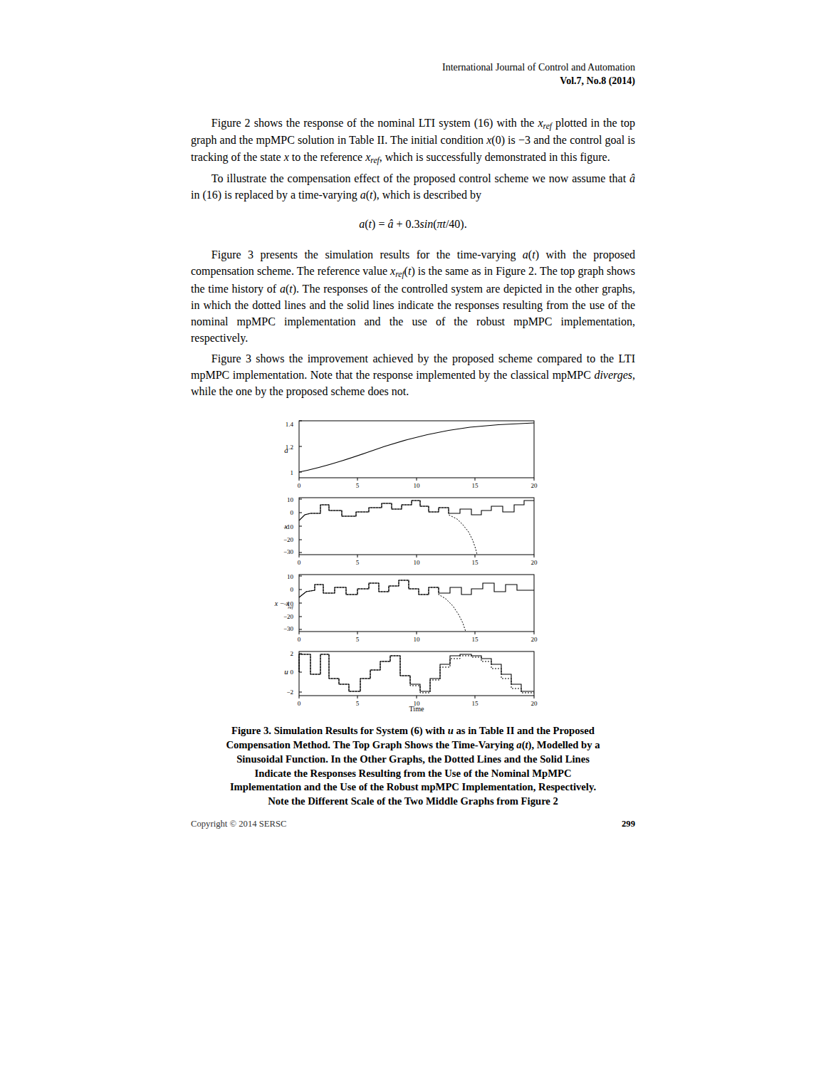International Journal of Control and Automation Vol.7, No.8 (2014)
Figure 2 shows the response of the nominal LTI system (16) with the xref plotted in the top graph and the mpMPC solution in Table II. The initial condition x(0) is −3 and the control goal is tracking of the state x to the reference xref, which is successfully demonstrated in this figure.
To illustrate the compensation effect of the proposed control scheme we now assume that â in (16) is replaced by a time-varying a(t), which is described by
a(t) = â + 0.3sin(πt/40).
Figure 3 presents the simulation results for the time-varying a(t) with the proposed compensation scheme. The reference value xref(t) is the same as in Figure 2. The top graph shows the time history of a(t). The responses of the controlled system are depicted in the other graphs, in which the dotted lines and the solid lines indicate the responses resulting from the use of the nominal mpMPC implementation and the use of the robust mpMPC implementation, respectively.
Figure 3 shows the improvement achieved by the proposed scheme compared to the LTI mpMPC implementation. Note that the response implemented by the classical mpMPC diverges, while the one by the proposed scheme does not.
a 1.4 1.2 1 0 5 10 15 20 x 10 0 −10 −20 −30 0 5 10 15 20 x − x ref 10 0 −10 −20 −30 0 5 10 15 20 u 2 0 −2 0 5 10 15 20 Time
Figure 3. Simulation Results for System (6) with u as in Table II and the Proposed Compensation Method. The Top Graph Shows the Time-Varying a(t), Modelled by a Sinusoidal Function. In the Other Graphs, the Dotted Lines and the Solid Lines Indicate the Responses Resulting from the Use of the Nominal MpMPC Implementation and the Use of the Robust mpMPC Implementation, Respectively. Note the Different Scale of the Two Middle Graphs from Figure 2
Copyright © 2014 SERSC 299